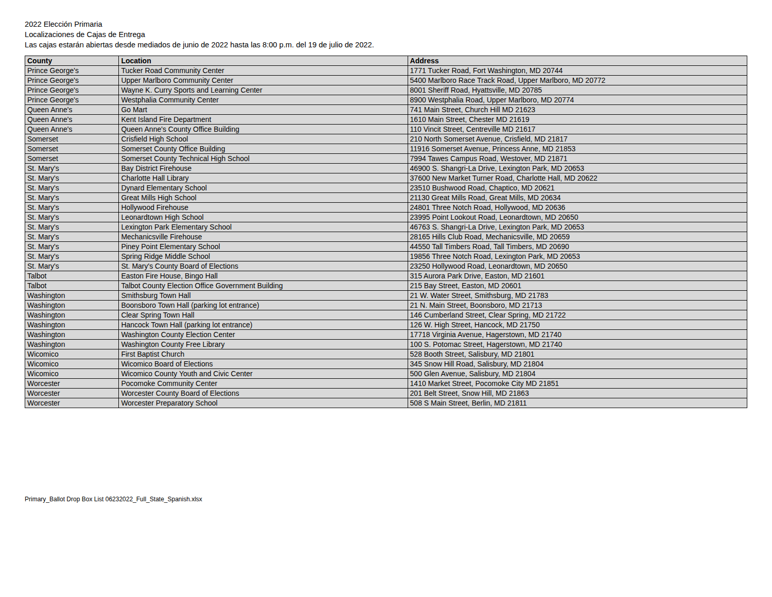2022 Elección Primaria
Localizaciones de Cajas de Entrega
Las cajas estarán abiertas desde mediados de junio de 2022 hasta las 8:00 p.m. del 19 de julio de 2022.
| County | Location | Address |
| --- | --- | --- |
| Prince George's | Tucker Road Community Center | 1771 Tucker Road, Fort Washington, MD 20744 |
| Prince George's | Upper Marlboro Community Center | 5400 Marlboro Race Track Road, Upper Marlboro, MD 20772 |
| Prince George's | Wayne K. Curry Sports and Learning Center | 8001 Sheriff Road, Hyattsville, MD 20785 |
| Prince George's | Westphalia Community Center | 8900 Westphalia Road, Upper Marlboro, MD 20774 |
| Queen Anne's | Go Mart | 741 Main Street, Church Hill MD 21623 |
| Queen Anne's | Kent Island Fire Department | 1610 Main Street, Chester MD 21619 |
| Queen Anne's | Queen Anne's County Office Building | 110 Vincit Street, Centreville MD 21617 |
| Somerset | Crisfield High School | 210 North Somerset Avenue, Crisfield, MD 21817 |
| Somerset | Somerset County Office Building | 11916 Somerset Avenue, Princess Anne, MD 21853 |
| Somerset | Somerset County Technical High School | 7994 Tawes Campus Road, Westover, MD 21871 |
| St. Mary's | Bay District Firehouse | 46900 S. Shangri-La Drive, Lexington Park, MD 20653 |
| St. Mary's | Charlotte Hall Library | 37600 New Market Turner Road, Charlotte Hall, MD 20622 |
| St. Mary's | Dynard Elementary School | 23510 Bushwood Road, Chaptico, MD 20621 |
| St. Mary's | Great Mills High School | 21130 Great Mills Road, Great Mills, MD 20634 |
| St. Mary's | Hollywood Firehouse | 24801 Three Notch Road, Hollywood, MD 20636 |
| St. Mary's | Leonardtown High School | 23995 Point Lookout Road, Leonardtown, MD 20650 |
| St. Mary's | Lexington Park Elementary School | 46763 S. Shangri-La Drive, Lexington Park, MD 20653 |
| St. Mary's | Mechanicsville Firehouse | 28165 Hills Club Road, Mechanicsville, MD 20659 |
| St. Mary's | Piney Point Elementary School | 44550 Tall Timbers Road, Tall Timbers, MD 20690 |
| St. Mary's | Spring Ridge Middle School | 19856 Three Notch Road, Lexington Park, MD 20653 |
| St. Mary's | St. Mary's County Board of Elections | 23250 Hollywood Road, Leonardtown, MD 20650 |
| Talbot | Easton Fire House, Bingo Hall | 315 Aurora Park Drive, Easton, MD 21601 |
| Talbot | Talbot County Election Office Government Building | 215 Bay Street, Easton, MD 20601 |
| Washington | Smithsburg Town Hall | 21 W. Water Street, Smithsburg, MD 21783 |
| Washington | Boonsboro Town Hall (parking lot entrance) | 21 N. Main Street, Boonsboro, MD 21713 |
| Washington | Clear Spring Town Hall | 146 Cumberland Street, Clear Spring, MD 21722 |
| Washington | Hancock Town Hall (parking lot entrance) | 126 W. High Street, Hancock, MD 21750 |
| Washington | Washington County Election Center | 17718 Virginia Avenue, Hagerstown, MD 21740 |
| Washington | Washington County Free Library | 100 S. Potomac Street, Hagerstown, MD 21740 |
| Wicomico | First Baptist Church | 528 Booth Street, Salisbury, MD 21801 |
| Wicomico | Wicomico Board of Elections | 345 Snow Hill Road, Salisbury, MD 21804 |
| Wicomico | Wicomico County Youth and Civic Center | 500 Glen Avenue, Salisbury, MD 21804 |
| Worcester | Pocomoke Community Center | 1410 Market Street, Pocomoke City MD 21851 |
| Worcester | Worcester County Board of Elections | 201 Belt Street, Snow Hill, MD 21863 |
| Worcester | Worcester Preparatory School | 508 S Main Street, Berlin, MD 21811 |
Primary_Ballot Drop Box List 06232022_Full_State_Spanish.xlsx